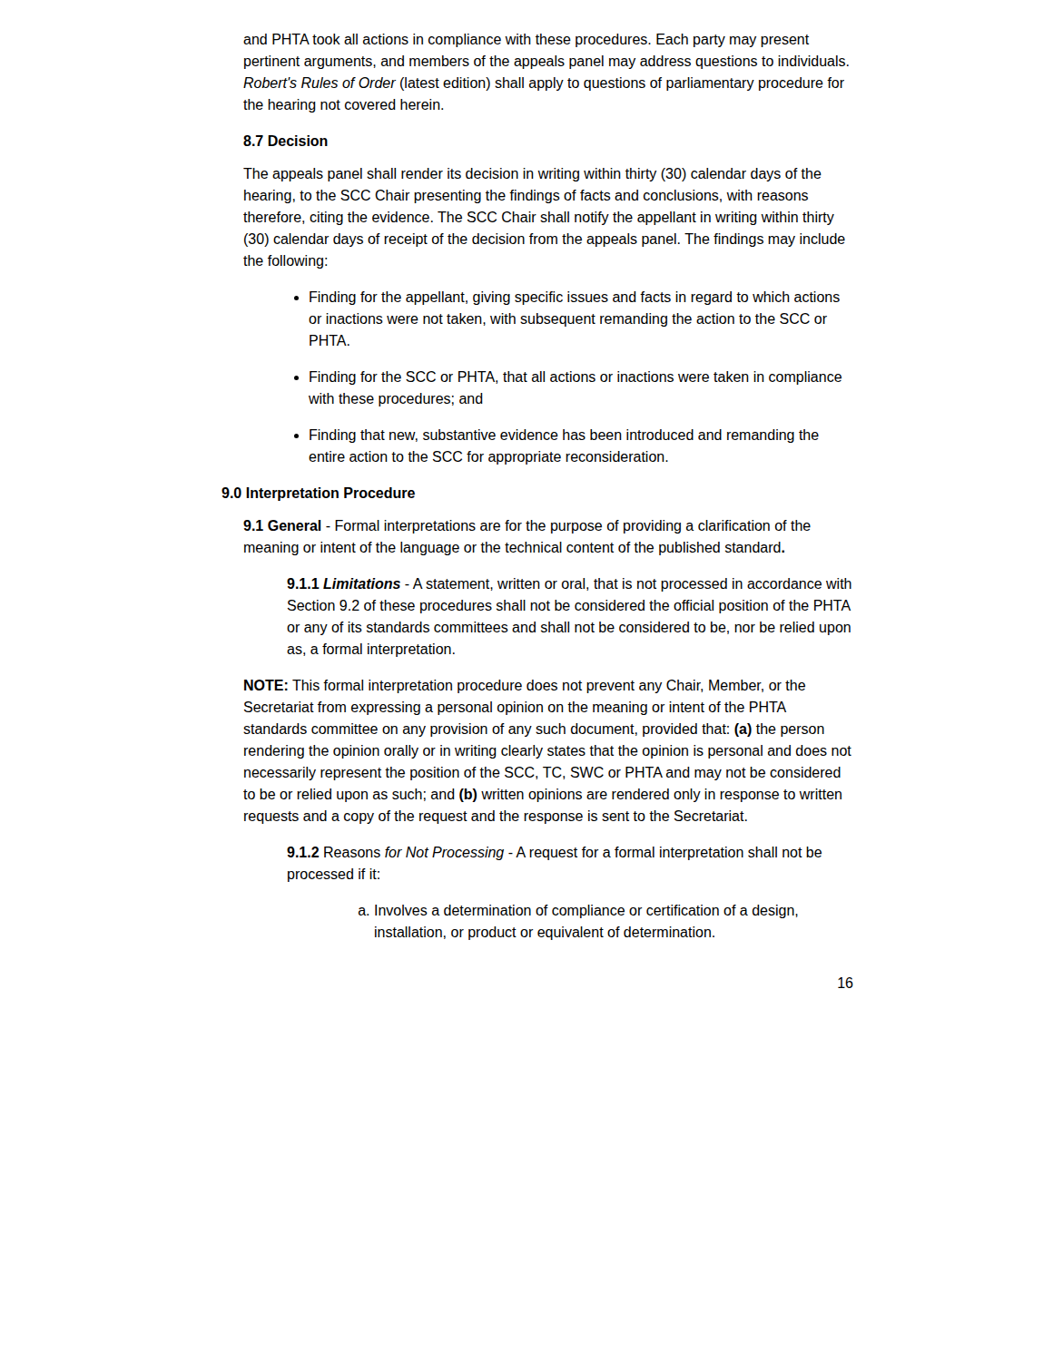and PHTA took all actions in compliance with these procedures. Each party may present pertinent arguments, and members of the appeals panel may address questions to individuals. Robert's Rules of Order (latest edition) shall apply to questions of parliamentary procedure for the hearing not covered herein.
8.7 Decision
The appeals panel shall render its decision in writing within thirty (30) calendar days of the hearing, to the SCC Chair presenting the findings of facts and conclusions, with reasons therefore, citing the evidence. The SCC Chair shall notify the appellant in writing within thirty (30) calendar days of receipt of the decision from the appeals panel. The findings may include the following:
Finding for the appellant, giving specific issues and facts in regard to which actions or inactions were not taken, with subsequent remanding the action to the SCC or PHTA.
Finding for the SCC or PHTA, that all actions or inactions were taken in compliance with these procedures; and
Finding that new, substantive evidence has been introduced and remanding the entire action to the SCC for appropriate reconsideration.
9.0 Interpretation Procedure
9.1 General - Formal interpretations are for the purpose of providing a clarification of the meaning or intent of the language or the technical content of the published standard.
9.1.1 Limitations - A statement, written or oral, that is not processed in accordance with Section 9.2 of these procedures shall not be considered the official position of the PHTA or any of its standards committees and shall not be considered to be, nor be relied upon as, a formal interpretation.
NOTE: This formal interpretation procedure does not prevent any Chair, Member, or the Secretariat from expressing a personal opinion on the meaning or intent of the PHTA standards committee on any provision of any such document, provided that: (a) the person rendering the opinion orally or in writing clearly states that the opinion is personal and does not necessarily represent the position of the SCC, TC, SWC or PHTA and may not be considered to be or relied upon as such; and (b) written opinions are rendered only in response to written requests and a copy of the request and the response is sent to the Secretariat.
9.1.2 Reasons for Not Processing - A request for a formal interpretation shall not be processed if it:
Involves a determination of compliance or certification of a design, installation, or product or equivalent of determination.
16